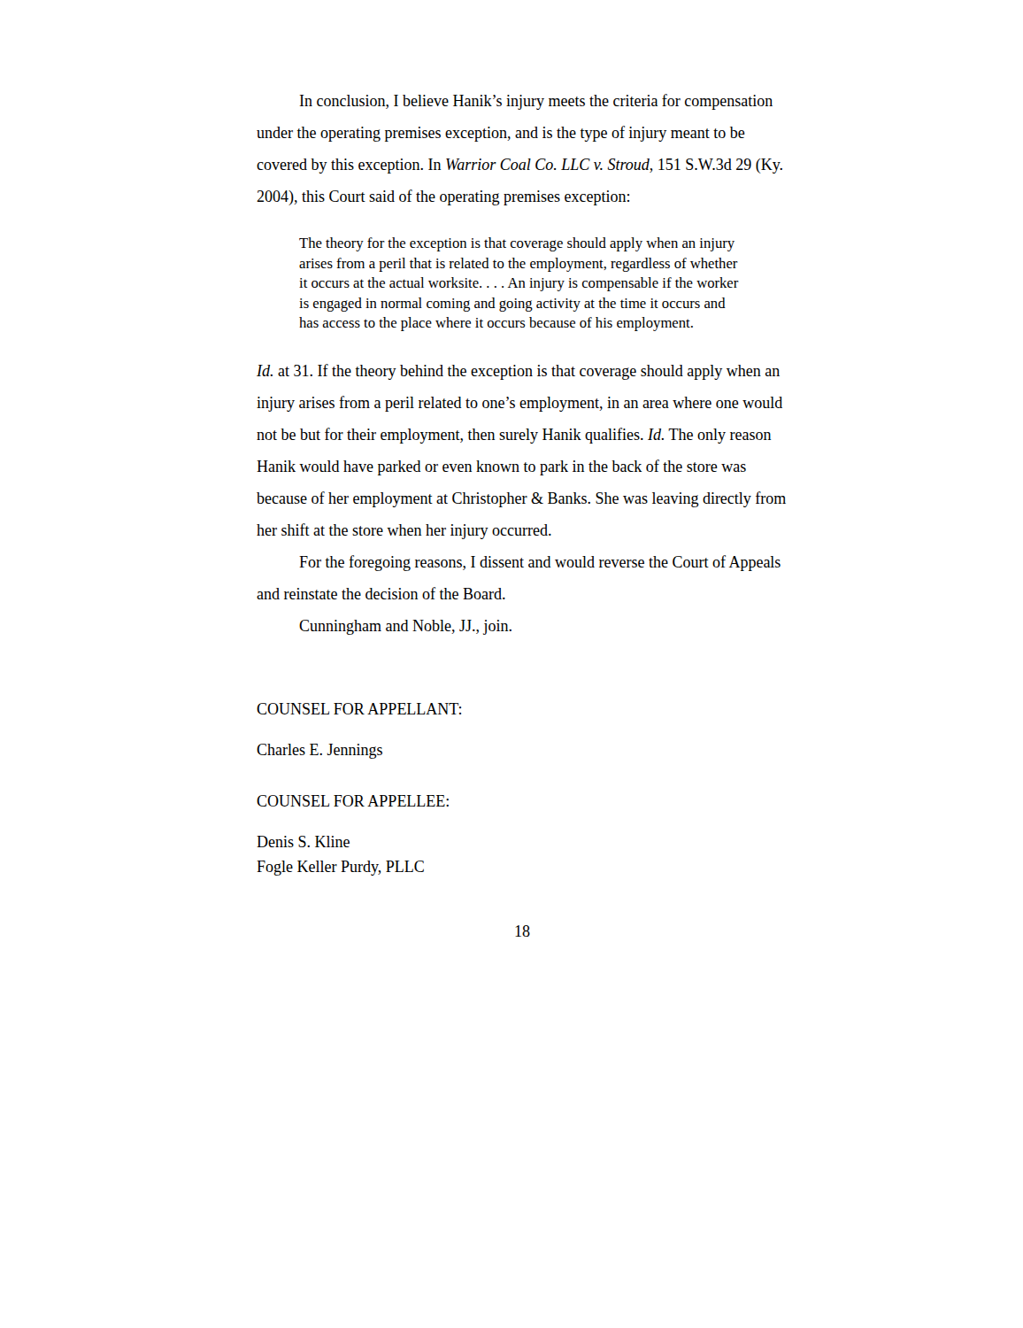In conclusion, I believe Hanik’s injury meets the criteria for compensation under the operating premises exception, and is the type of injury meant to be covered by this exception. In Warrior Coal Co. LLC v. Stroud, 151 S.W.3d 29 (Ky. 2004), this Court said of the operating premises exception:
The theory for the exception is that coverage should apply when an injury arises from a peril that is related to the employment, regardless of whether it occurs at the actual worksite. . . . An injury is compensable if the worker is engaged in normal coming and going activity at the time it occurs and has access to the place where it occurs because of his employment.
Id. at 31. If the theory behind the exception is that coverage should apply when an injury arises from a peril related to one’s employment, in an area where one would not be but for their employment, then surely Hanik qualifies. Id. The only reason Hanik would have parked or even known to park in the back of the store was because of her employment at Christopher & Banks. She was leaving directly from her shift at the store when her injury occurred.
For the foregoing reasons, I dissent and would reverse the Court of Appeals and reinstate the decision of the Board.
Cunningham and Noble, JJ., join.
COUNSEL FOR APPELLANT:
Charles E. Jennings
COUNSEL FOR APPELLEE:
Denis S. Kline
Fogle Keller Purdy, PLLC
18